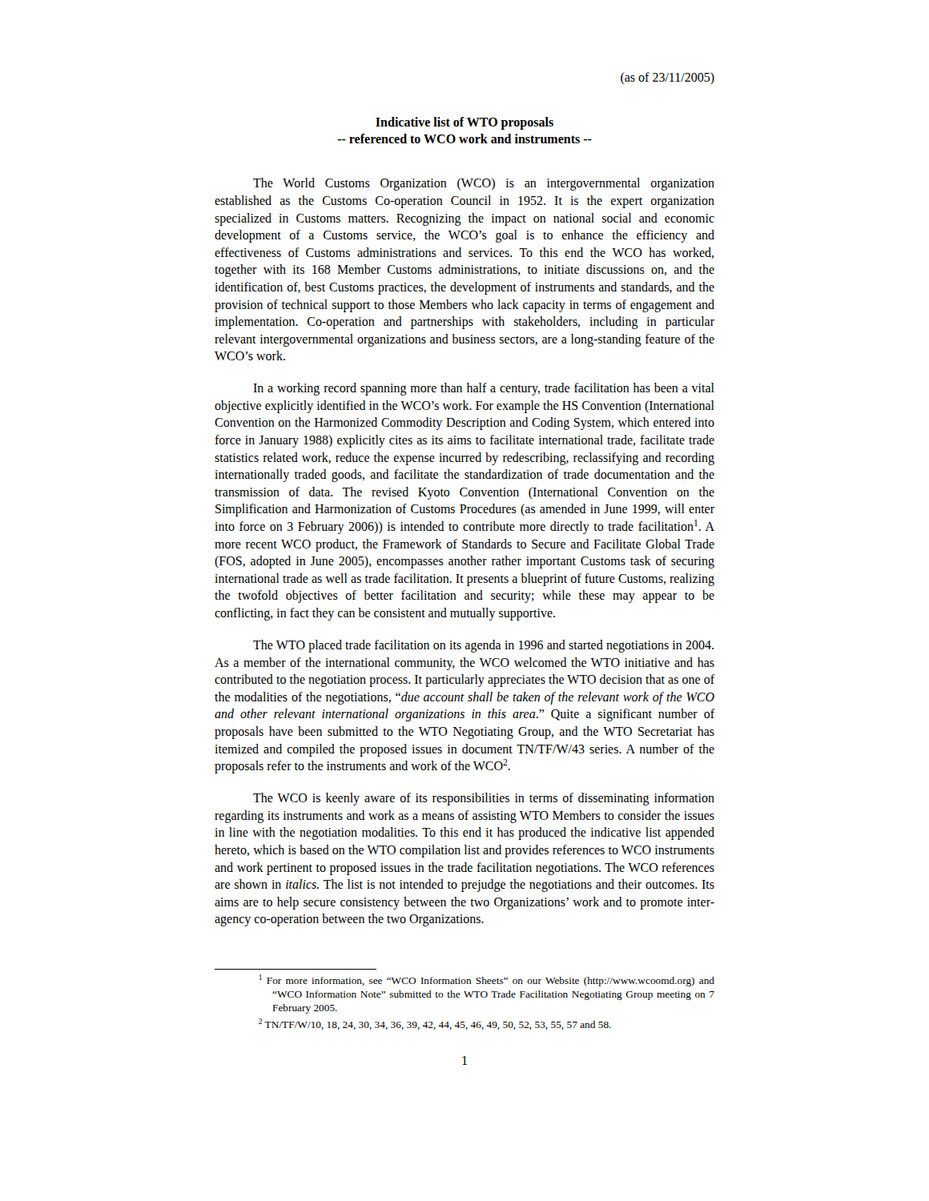(as of 23/11/2005)
Indicative list of WTO proposals -- referenced to WCO work and instruments --
The World Customs Organization (WCO) is an intergovernmental organization established as the Customs Co-operation Council in 1952. It is the expert organization specialized in Customs matters. Recognizing the impact on national social and economic development of a Customs service, the WCO’s goal is to enhance the efficiency and effectiveness of Customs administrations and services. To this end the WCO has worked, together with its 168 Member Customs administrations, to initiate discussions on, and the identification of, best Customs practices, the development of instruments and standards, and the provision of technical support to those Members who lack capacity in terms of engagement and implementation. Co-operation and partnerships with stakeholders, including in particular relevant intergovernmental organizations and business sectors, are a long-standing feature of the WCO’s work.
In a working record spanning more than half a century, trade facilitation has been a vital objective explicitly identified in the WCO’s work. For example the HS Convention (International Convention on the Harmonized Commodity Description and Coding System, which entered into force in January 1988) explicitly cites as its aims to facilitate international trade, facilitate trade statistics related work, reduce the expense incurred by redescribing, reclassifying and recording internationally traded goods, and facilitate the standardization of trade documentation and the transmission of data. The revised Kyoto Convention (International Convention on the Simplification and Harmonization of Customs Procedures (as amended in June 1999, will enter into force on 3 February 2006)) is intended to contribute more directly to trade facilitation1. A more recent WCO product, the Framework of Standards to Secure and Facilitate Global Trade (FOS, adopted in June 2005), encompasses another rather important Customs task of securing international trade as well as trade facilitation. It presents a blueprint of future Customs, realizing the twofold objectives of better facilitation and security; while these may appear to be conflicting, in fact they can be consistent and mutually supportive.
The WTO placed trade facilitation on its agenda in 1996 and started negotiations in 2004. As a member of the international community, the WCO welcomed the WTO initiative and has contributed to the negotiation process. It particularly appreciates the WTO decision that as one of the modalities of the negotiations, “due account shall be taken of the relevant work of the WCO and other relevant international organizations in this area.” Quite a significant number of proposals have been submitted to the WTO Negotiating Group, and the WTO Secretariat has itemized and compiled the proposed issues in document TN/TF/W/43 series. A number of the proposals refer to the instruments and work of the WCO2.
The WCO is keenly aware of its responsibilities in terms of disseminating information regarding its instruments and work as a means of assisting WTO Members to consider the issues in line with the negotiation modalities. To this end it has produced the indicative list appended hereto, which is based on the WTO compilation list and provides references to WCO instruments and work pertinent to proposed issues in the trade facilitation negotiations. The WCO references are shown in italics. The list is not intended to prejudge the negotiations and their outcomes. Its aims are to help secure consistency between the two Organizations’ work and to promote inter-agency co-operation between the two Organizations.
1 For more information, see “WCO Information Sheets” on our Website (http://www.wcoomd.org) and “WCO Information Note” submitted to the WTO Trade Facilitation Negotiating Group meeting on 7 February 2005.
2 TN/TF/W/10, 18, 24, 30, 34, 36, 39, 42, 44, 45, 46, 49, 50, 52, 53, 55, 57 and 58.
1